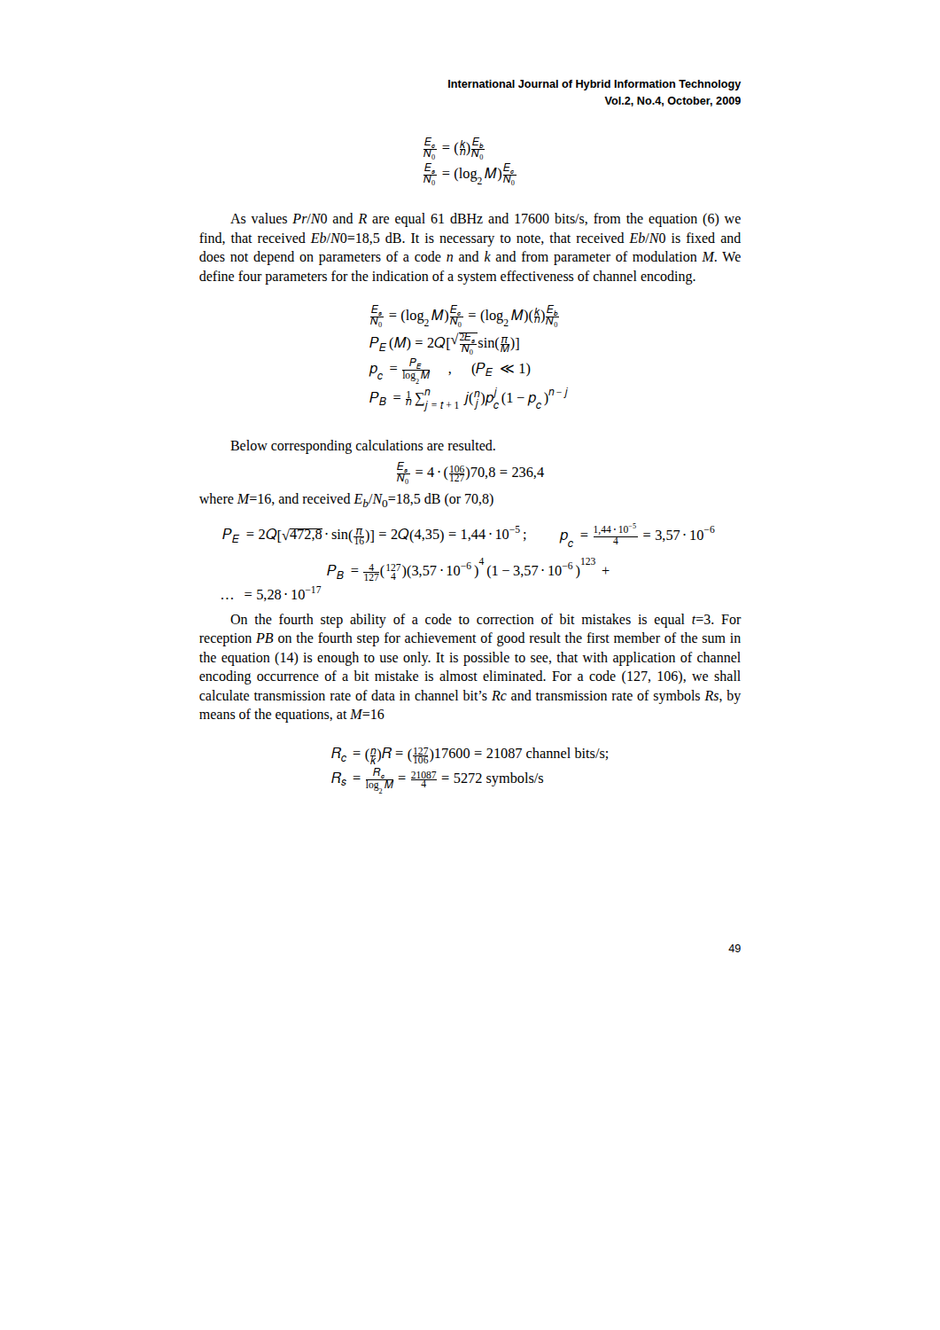International Journal of Hybrid Information Technology
Vol.2, No.4, October, 2009
EcN0 = (kn) EbN0
EsN0 = (log2M) EcN0
As values Pr/N0 and R are equal 61 dBHz and 17600 bits/s, from the equation (6) we find, that received Eb/N0=18,5 dB. It is necessary to note, that received Eb/N0 is fixed and does not depend on parameters of a code n and k and from parameter of modulation M. We define four parameters for the indication of a system effectiveness of channel encoding.
EsN0 = (log2M) EcN0 = (log2M) (kn) EbN0
PE (M) = 2Q [ 2EsN0 sin (πM) ]
pc = PElog2M , (PE≪1)
PB = 1n ∑ j=t+1 n j (nj) pcj (1−pc)n−j
Below corresponding calculations are resulted.
EsN0 = 4⋅ (106127) 70,8 = 236,4
where M=16, and received Eb/N0=18,5 dB (or 70,8)
PE = 2Q [ 472,8 ⋅ sin (π16) ] = 2Q(4,35) = 1,44⋅10−5 ; pc = 1,44⋅10−5 4 = 3,57⋅10−6
PB = 4127 (1274) (3,57⋅10−6)4 (1−3,57⋅10−6)123 +
… = 5,28⋅10−17
On the fourth step ability of a code to correction of bit mistakes is equal t=3. For reception PB on the fourth step for achievement of good result the first member of the sum in the equation (14) is enough to use only. It is possible to see, that with application of channel encoding occurrence of a bit mistake is almost eliminated. For a code (127, 106), we shall calculate transmission rate of data in channel bit’s Rc and transmission rate of symbols Rs, by means of the equations, at M=16
Rc = (nk) R = (127106) 17600 = 21087 channel bits/s;
Rs = Rclog2M = 210874 = 5272 symbols/s
49